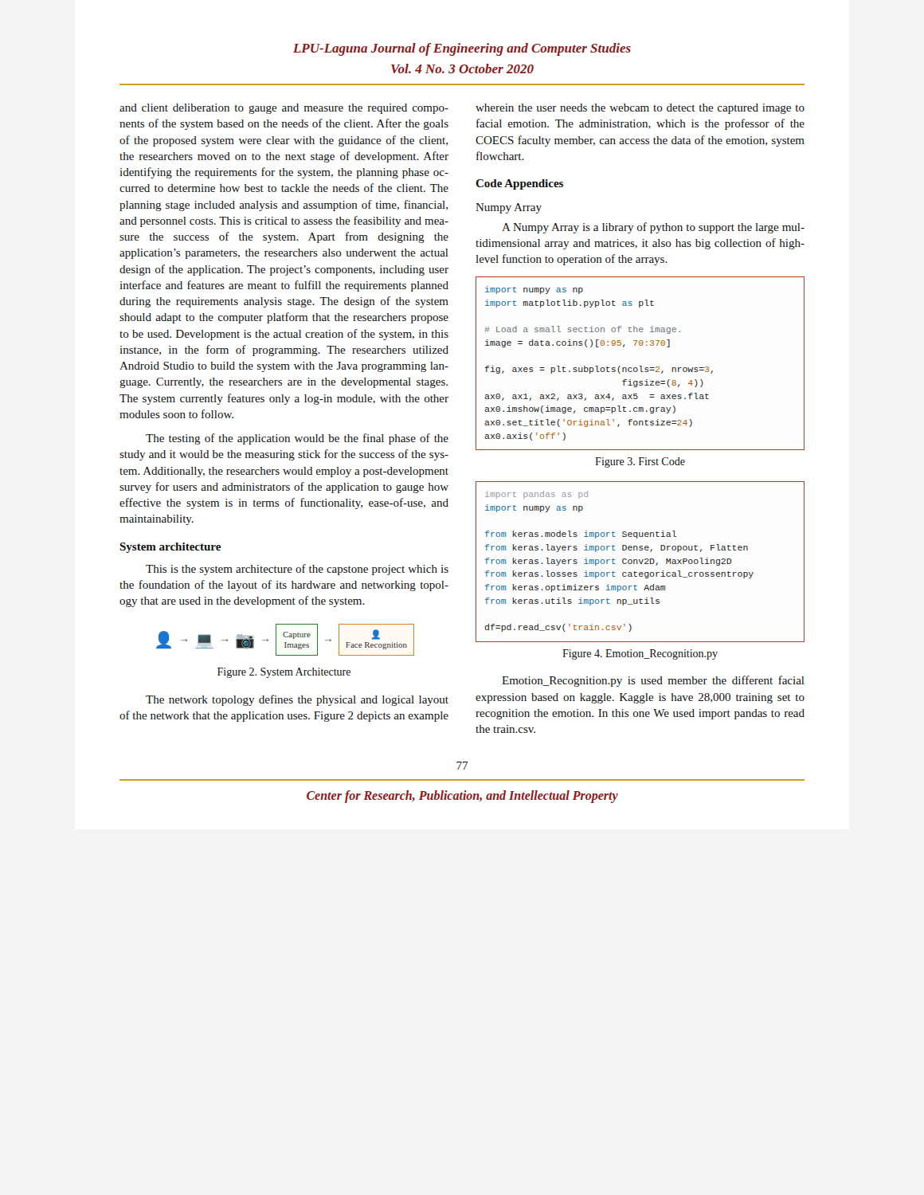LPU-Laguna Journal of Engineering and Computer Studies
Vol. 4 No. 3 October 2020
and client deliberation to gauge and measure the required components of the system based on the needs of the client. After the goals of the proposed system were clear with the guidance of the client, the researchers moved on to the next stage of development. After identifying the requirements for the system, the planning phase occurred to determine how best to tackle the needs of the client. The planning stage included analysis and assumption of time, financial, and personnel costs. This is critical to assess the feasibility and measure the success of the system. Apart from designing the application’s parameters, the researchers also underwent the actual design of the application. The project’s components, including user interface and features are meant to fulfill the requirements planned during the requirements analysis stage. The design of the system should adapt to the computer platform that the researchers propose to be used. Development is the actual creation of the system, in this instance, in the form of programming. The researchers utilized Android Studio to build the system with the Java programming language. Currently, the researchers are in the developmental stages. The system currently features only a log-in module, with the other modules soon to follow.
The testing of the application would be the final phase of the study and it would be the measuring stick for the success of the system. Additionally, the researchers would employ a post-development survey for users and administrators of the application to gauge how effective the system is in terms of functionality, ease-of-use, and maintainability.
System architecture
This is the system architecture of the capstone project which is the foundation of the layout of its hardware and networking topology that are used in the development of the system.
👤 → 💻 → 📷 → Capture
Images → 👤
Face Recognition
Figure 2. System Architecture
The network topology defines the physical and logical layout of the network that the application uses. Figure 2 depicts an example wherein the user needs the webcam to detect the captured image to facial emotion. The administration, which is the professor of the COECS faculty member, can access the data of the emotion, system flowchart.
Code Appendices
Numpy Array
A Numpy Array is a library of python to support the large multidimensional array and matrices, it also has big collection of high-level function to operation of the arrays.
import numpy as np import matplotlib.pyplot as plt # Load a small section of the image. image = data.coins()[0:95, 70:370] fig, axes = plt.subplots(ncols=2, nrows=3, figsize=(8, 4)) ax0, ax1, ax2, ax3, ax4, ax5 = axes.flat ax0.imshow(image, cmap=plt.cm.gray) ax0.set_title('Original', fontsize=24) ax0.axis('off')
Figure 3. First Code
import pandas as pd import numpy as np from keras.models import Sequential from keras.layers import Dense, Dropout, Flatten from keras.layers import Conv2D, MaxPooling2D from keras.losses import categorical_crossentropy from keras.optimizers import Adam from keras.utils import np_utils df=pd.read_csv('train.csv')
Figure 4. Emotion_Recognition.py
Emotion_Recognition.py is used member the different facial expression based on kaggle. Kaggle is have 28,000 training set to recognition the emotion. In this one We used import pandas to read the train.csv.
77
Center for Research, Publication, and Intellectual Property